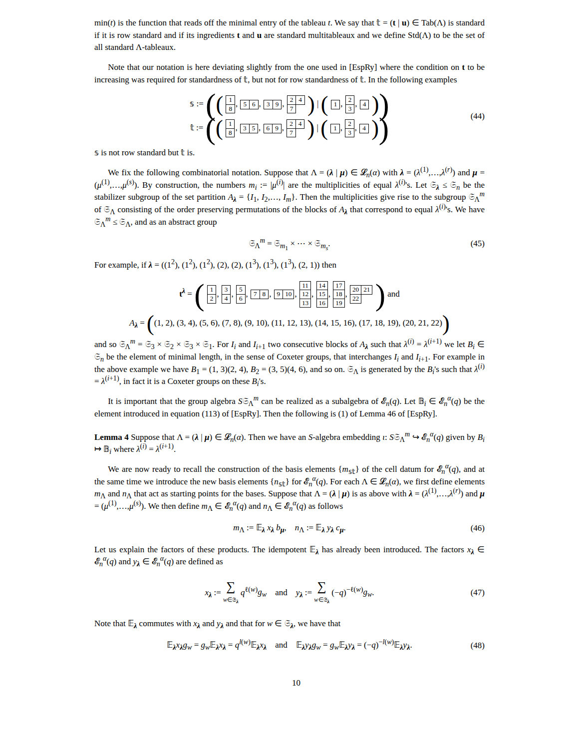min(t) is the function that reads off the minimal entry of the tableau t. We say that 𝕥 = (t | u) ∈ Tab(Λ) is standard if it is row standard and if its ingredients t and u are standard multitableaux and we define Std(Λ) to be the set of all standard Λ-tableaux.
Note that our notation is here deviating slightly from the one used in [EspRy] where the condition on t to be increasing was required for standardness of 𝕥, but not for row standardness of 𝕥. In the following examples
𝕤 := ((
| 1 |
| 8 |
,
| 5 | 6 |
,
| 3 | 9 |
,
| 2 | 4 |
| 7 | |
) | (
| 1 |
,
| 2 |
| 3 |
,
| 4 |
))
𝕥 := ((
| 1 |
| 8 |
,
| 3 | 5 |
,
| 6 | 9 |
,
| 2 | 4 |
| 7 | |
) | (
| 1 |
,
| 2 |
| 3 |
,
| 4 |
))
(44)
𝕤 is not row standard but 𝕥 is.
We fix the following combinatorial notation. Suppose that Λ = (λ | μ) ∈ 𝓛n(α) with λ = (λ(1),…,λ(r)) and μ = (μ(1),…,μ(s)). By construction, the numbers mi := |μ(i)| are the multiplicities of equal λ(i)'s. Let 𝔖λ ≤ 𝔖n be the stabilizer subgroup of the set partition Aλ = {I1, I2,…, Im}. Then the multiplicities give rise to the subgroup 𝔖Λm of 𝔖Λ consisting of the order preserving permutations of the blocks of Aλ that correspond to equal λ(i)'s. We have 𝔖Λm ≤ 𝔖Λ, and as an abstract group
𝔖Λm = 𝔖m1 × ⋯ × 𝔖ms. (45)
For example, if λ = ((12), (12), (12), (2), (2), (13), (13), (13), (2, 1)) then
tλ = (
| 1 |
| 2 |
,
| 3 |
| 4 |
,
| 5 |
| 6 |
,
| 7 | 8 |
,
| 9 | 10 |
,
| 11 |
| 12 |
| 13 |
,
| 14 |
| 15 |
| 16 |
,
| 17 |
| 18 |
| 19 |
,
| 20 | 21 |
| 22 | |
) and
Aλ = ((1, 2), (3, 4), (5, 6), (7, 8), (9, 10), (11, 12, 13), (14, 15, 16), (17, 18, 19), (20, 21, 22))
and so 𝔖Λm = 𝔖3 × 𝔖2 × 𝔖3 × 𝔖1. For Ii and Ii+1 two consecutive blocks of Aλ such that λ(i) = λ(i+1) we let Bi ∈ 𝔖n be the element of minimal length, in the sense of Coxeter groups, that interchanges Ii and Ii+1. For example in the above example we have B1 = (1, 3)(2, 4), B2 = (3, 5)(4, 6), and so on. 𝔖Λ is generated by the Bi's such that λ(i) = λ(i+1), in fact it is a Coxeter groups on these Bi's.
It is important that the group algebra S𝔖Λm can be realized as a subalgebra of 𝓔n(q). Let 𝔹i ∈ 𝓔nα(q) be the element introduced in equation (113) of [EspRy]. Then the following is (1) of Lemma 46 of [EspRy].
Lemma 4 Suppose that Λ = (λ | μ) ∈ 𝓛n(α). Then we have an S-algebra embedding ι: S𝔖Λm ↪ 𝓔nα(q) given by Bi ↦ 𝔹i where λ(i) = λ(i+1).
We are now ready to recall the construction of the basis elements {m𝕤𝕥} of the cell datum for 𝓔nα(q), and at the same time we introduce the new basis elements {n𝕤𝕥} for 𝓔nα(q). For each Λ ∈ 𝓛n(α), we first define elements mΛ and nΛ that act as starting points for the bases. Suppose that Λ = (λ | μ) is as above with λ = (λ(1),…,λ(r)) and μ = (μ(1),…,μ(s)). We then define mΛ ∈ 𝓔nα(q) and nΛ ∈ 𝓔nα(q) as follows
mΛ := 𝔼λ xλ bμ, nΛ := 𝔼λ yλ cμ. (46)
Let us explain the factors of these products. The idempotent 𝔼λ has already been introduced. The factors xλ ∈ 𝓔nα(q) and yλ ∈ 𝓔nα(q) are defined as
xλ := ∑
w∈𝔖λ qℓ(w)gw and yλ := ∑
w∈𝔖λ (−q)−ℓ(w)gw. (47)
Note that 𝔼λ commutes with xλ and yλ and that for w ∈ 𝔖λ, we have that
𝔼λxλgw = gw 𝔼λxλ = ql(w)𝔼λxλ and 𝔼λyλgw = gw 𝔼λyλ = (−q)−l(w)𝔼λyλ. (48)
10